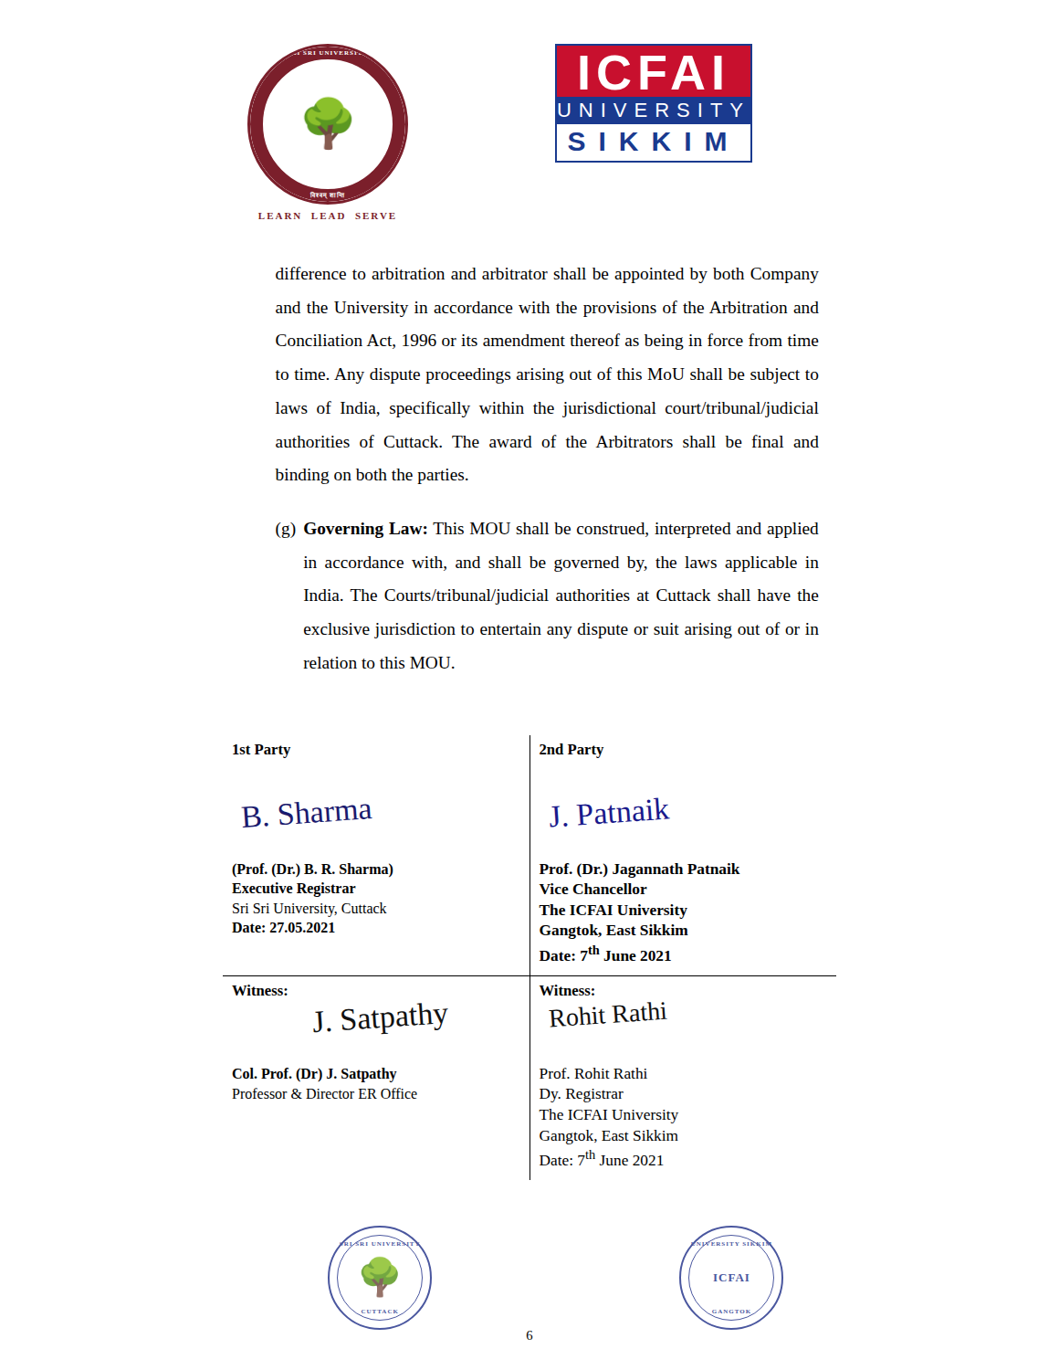SRI SRI UNIVERSITY
🌳
विश्वम् शान्ति
LEARN LEAD SERVE
ICFAI
UNIVERSITY
SIKKIM
difference to arbitration and arbitrator shall be appointed by both Company and the University in accordance with the provisions of the Arbitration and Conciliation Act, 1996 or its amendment thereof as being in force from time to time. Any dispute proceedings arising out of this MoU shall be subject to laws of India, specifically within the jurisdictional court/tribunal/judicial authorities of Cuttack. The award of the Arbitrators shall be final and binding on both the parties.
(g)
Governing Law: This MOU shall be construed, interpreted and applied in accordance with, and shall be governed by, the laws applicable in India. The Courts/tribunal/judicial authorities at Cuttack shall have the exclusive jurisdiction to entertain any dispute or suit arising out of or in relation to this MOU.
| 1st Party B. Sharma (Prof. (Dr.) B. R. Sharma) Executive Registrar Sri Sri University, Cuttack Date: 27.05.2021 | 2nd Party J. Patnaik Prof. (Dr.) Jagannath Patnaik Vice Chancellor The ICFAI University Gangtok, East Sikkim Date: 7 th June 2021 |
| Witness: J. Satpathy Col. Prof. (Dr) J. Satpathy Professor & Director ER Office | Witness: Rohit Rathi Prof. Rohit Rathi Dy. Registrar The ICFAI University Gangtok, East Sikkim Date: 7 th June 2021 |
SRI SRI UNIVERSITY
🌳
CUTTACK
UNIVERSITY SIKKIM
ICFAI
GANGTOK
6